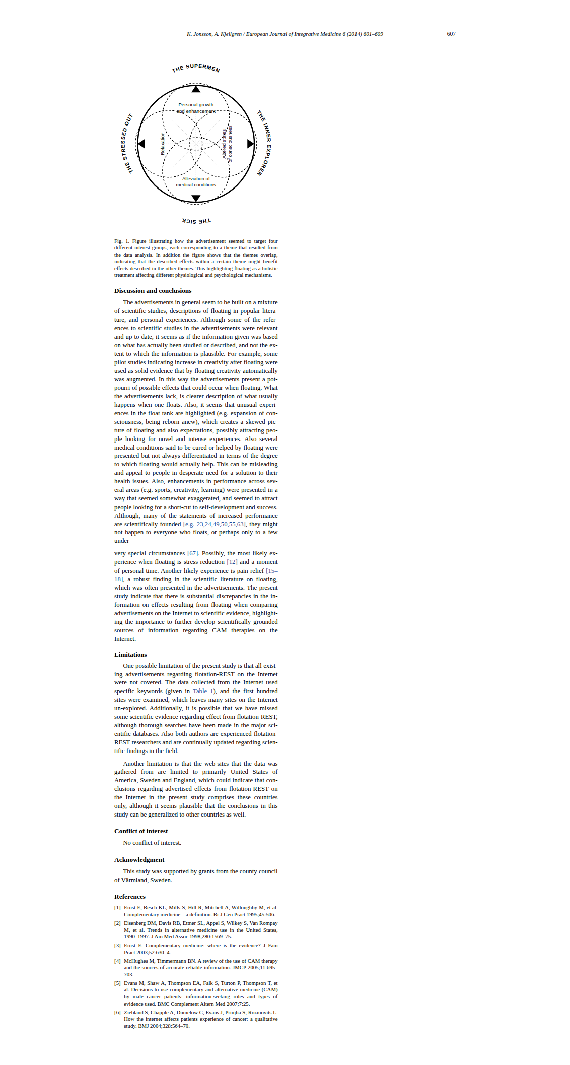K. Jonsson, A. Kjellgren / European Journal of Integrative Medicine 6 (2014) 601–609 607
Four overlapping themes targeting four interest groups A circular arrangement of four overlapping petal shapes labelled Personal growth and enhancement, Altered states of consciousness, Alleviation of medical conditions, and Relaxation. Outside the circle, four curved labels read THE SUPERMEN (top), THE INNER EXPLORER (right), THE SICK (bottom), and THE STRESSED OUT (left), each with a small black triangular pointer. Personal growth and enhancement Alleviation of medical conditions Relaxation Altered states of consciousness THE SUPERMEN THE INNER EXPLORER THE SICK THE STRESSED OUT
Fig. 1. Figure illustrating how the advertisement seemed to target four different interest groups, each corresponding to a theme that resulted from the data analysis. In addition the figure shows that the themes overlap, indicating that the described effects within a certain theme might benefit effects described in the other themes. This highlighting floating as a holistic treatment affecting different physiological and psychological mechanisms.
Discussion and conclusions
The advertisements in general seem to be built on a mixture of scientific studies, descriptions of floating in popular literature, and personal experiences. Although some of the references to scientific studies in the advertisements were relevant and up to date, it seems as if the information given was based on what has actually been studied or described, and not the extent to which the information is plausible. For example, some pilot studies indicating increase in creativity after floating were used as solid evidence that by floating creativity automatically was augmented. In this way the advertisements present a potpourri of possible effects that could occur when floating. What the advertisements lack, is clearer description of what usually happens when one floats. Also, it seems that unusual experiences in the float tank are highlighted (e.g. expansion of consciousness, being reborn anew), which creates a skewed picture of floating and also expectations, possibly attracting people looking for novel and intense experiences. Also several medical conditions said to be cured or helped by floating were presented but not always differentiated in terms of the degree to which floating would actually help. This can be misleading and appeal to people in desperate need for a solution to their health issues. Also, enhancements in performance across several areas (e.g. sports, creativity, learning) were presented in a way that seemed somewhat exaggerated, and seemed to attract people looking for a short-cut to self-development and success. Although, many of the statements of increased performance are scientifically founded [e.g. 23,24,49,50,55,63], they might not happen to everyone who floats, or perhaps only to a few under
very special circumstances [67]. Possibly, the most likely experience when floating is stress-reduction [12] and a moment of personal time. Another likely experience is pain-relief [15–18], a robust finding in the scientific literature on floating, which was often presented in the advertisements. The present study indicate that there is substantial discrepancies in the information on effects resulting from floating when comparing advertisements on the Internet to scientific evidence, highlighting the importance to further develop scientifically grounded sources of information regarding CAM therapies on the Internet.
Limitations
One possible limitation of the present study is that all existing advertisements regarding flotation-REST on the Internet were not covered. The data collected from the Internet used specific keywords (given in Table 1), and the first hundred sites were examined, which leaves many sites on the Internet un-explored. Additionally, it is possible that we have missed some scientific evidence regarding effect from flotation-REST, although thorough searches have been made in the major scientific databases. Also both authors are experienced flotation-REST researchers and are continually updated regarding scientific findings in the field.
Another limitation is that the web-sites that the data was gathered from are limited to primarily United States of America, Sweden and England, which could indicate that conclusions regarding advertised effects from flotation-REST on the Internet in the present study comprises these countries only, although it seems plausible that the conclusions in this study can be generalized to other countries as well.
Conflict of interest
No conflict of interest.
Acknowledgment
This study was supported by grants from the county council of Värmland, Sweden.
References
[1] Ernst E, Resch KL, Mills S, Hill R, Mitchell A, Willoughby M, et al. Complementary medicine—a definition. Br J Gen Pract 1995;45:506.
[2] Eisenberg DM, Davis RB, Ettner SL, Appel S, Wilkey S, Van Rompay M, et al. Trends in alternative medicine use in the United States, 1990–1997. J Am Med Assoc 1998;280:1569–75.
[3] Ernst E. Complementary medicine: where is the evidence? J Fam Pract 2003;52:630–4.
[4] McHughes M, Timmermann BN. A review of the use of CAM therapy and the sources of accurate reliable information. JMCP 2005;11:695–703.
[5] Evans M, Shaw A, Thompson EA, Falk S, Turton P, Thompson T, et al. Decisions to use complementary and alternative medicine (CAM) by male cancer patients: information-seeking roles and types of evidence used. BMC Complement Altern Med 2007;7:25.
[6] Ziebland S, Chapple A, Dumelow C, Evans J, Prinjha S, Rozmovits L. How the internet affects patients experience of cancer: a qualitative study. BMJ 2004;328:564–70.